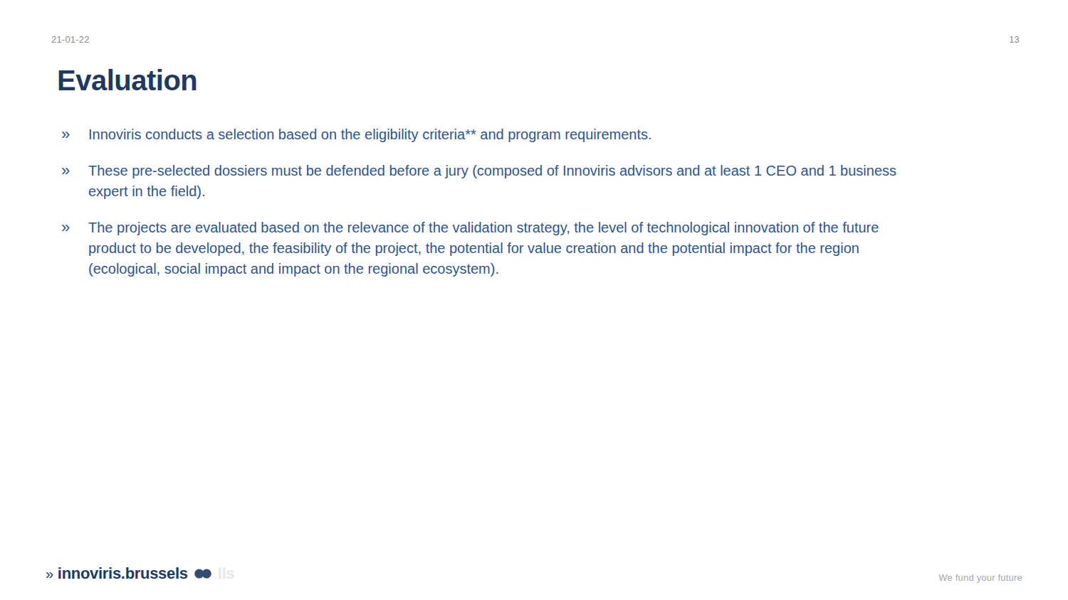21-01-22 13
Evaluation
Innoviris conducts a selection based on the eligibility criteria** and program requirements.
These pre-selected dossiers must be defended before a jury (composed of Innoviris advisors and at least 1 CEO and 1 business expert in the field).
The projects are evaluated based on the relevance of the validation strategy, the level of technological innovation of the future product to be developed, the feasibility of the project, the potential for value creation and the potential impact for the region (ecological, social impact and impact on the regional ecosystem).
» innoviris.brussels lls
We fund your future